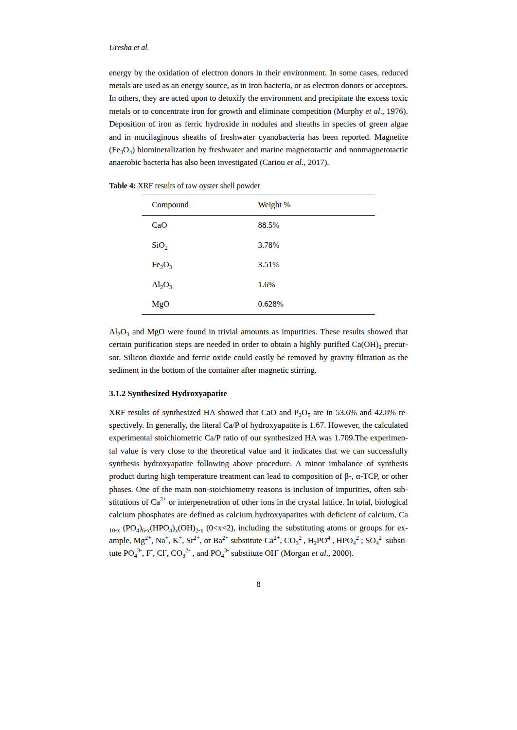Uresha et al.
energy by the oxidation of electron donors in their environment. In some cases, reduced metals are used as an energy source, as in iron bacteria, or as electron donors or acceptors. In others, they are acted upon to detoxify the environment and precipitate the excess toxic metals or to concentrate iron for growth and eliminate competition (Murphy et al., 1976). Deposition of iron as ferric hydroxide in nodules and sheaths in species of green algae and in mucilaginous sheaths of freshwater cyanobacteria has been reported. Magnetite (Fe3O4) biomineralization by freshwater and marine magnetotactic and nonmagnetotactic anaerobic bacteria has also been investigated (Cariou et al., 2017).
Table 4: XRF results of raw oyster shell powder
| Compound | Weight % |
| --- | --- |
| CaO | 88.5% |
| SiO 2 | 3.78% |
| Fe 2 O 3 | 3.51% |
| Al 2 O 3 | 1.6% |
| MgO | 0.628% |
Al2O3 and MgO were found in trivial amounts as impurities. These results showed that certain purification steps are needed in order to obtain a highly purified Ca(OH)2 precursor. Silicon dioxide and ferric oxide could easily be removed by gravity filtration as the sediment in the bottom of the container after magnetic stirring.
3.1.2 Synthesized Hydroxyapatite
XRF results of synthesized HA showed that CaO and P2O5 are in 53.6% and 42.8% respectively. In generally, the literal Ca/P of hydroxyapatite is 1.67. However, the calculated experimental stoichiometric Ca/P ratio of our synthesized HA was 1.709.The experimental value is very close to the theoretical value and it indicates that we can successfully synthesis hydroxyapatite following above procedure. A minor imbalance of synthesis product during high temperature treatment can lead to composition of β-, α-TCP, or other phases. One of the main non-stoichiometry reasons is inclusion of impurities, often substitutions of Ca2+ or interpenetration of other ions in the crystal lattice. In total, biological calcium phosphates are defined as calcium hydroxyapatites with deficient of calcium, Ca 10-x (PO4)6-x(HPO4)x(OH)2-x (0<x<2), including the substituting atoms or groups for example, Mg2+, Na+, K+, Sr2+, or Ba2+ substitute Ca2+, CO32-, H2PO4-, HPO42-; SO42- substitute PO43-, F-, Cl-, CO32- , and PO43- substitute OH- (Morgan et al., 2000).
8